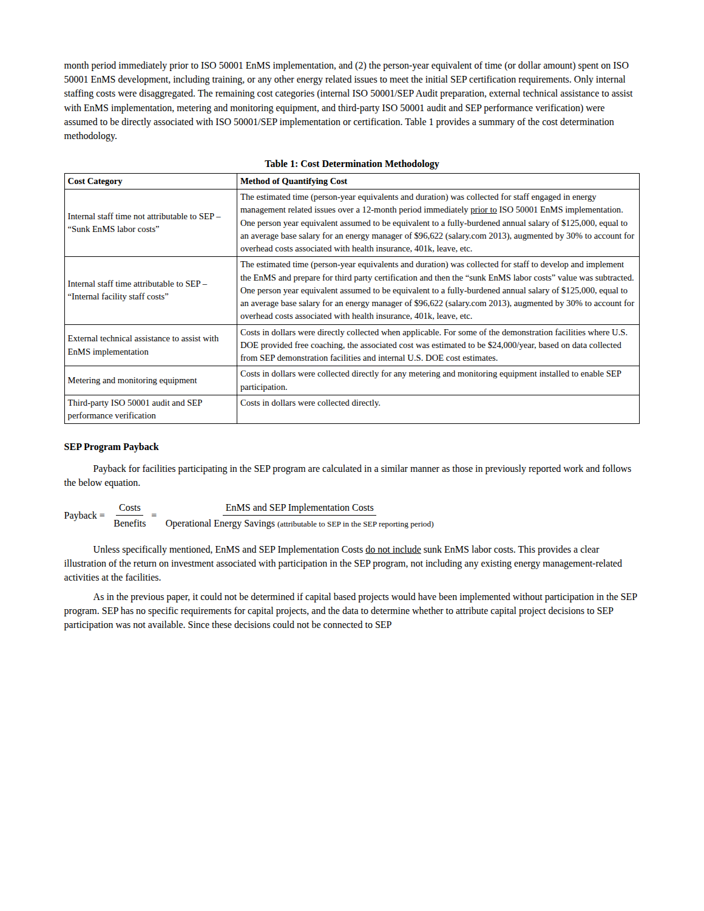month period immediately prior to ISO 50001 EnMS implementation, and (2) the person-year equivalent of time (or dollar amount) spent on ISO 50001 EnMS development, including training, or any other energy related issues to meet the initial SEP certification requirements. Only internal staffing costs were disaggregated. The remaining cost categories (internal ISO 50001/SEP Audit preparation, external technical assistance to assist with EnMS implementation, metering and monitoring equipment, and third-party ISO 50001 audit and SEP performance verification) were assumed to be directly associated with ISO 50001/SEP implementation or certification. Table 1 provides a summary of the cost determination methodology.
Table 1: Cost Determination Methodology
| Cost Category | Method of Quantifying Cost |
| --- | --- |
| Internal staff time not attributable to SEP – “Sunk EnMS labor costs” | The estimated time (person-year equivalents and duration) was collected for staff engaged in energy management related issues over a 12-month period immediately prior to ISO 50001 EnMS implementation. One person year equivalent assumed to be equivalent to a fully-burdened annual salary of $125,000, equal to an average base salary for an energy manager of $96,622 (salary.com 2013), augmented by 30% to account for overhead costs associated with health insurance, 401k, leave, etc. |
| Internal staff time attributable to SEP – “Internal facility staff costs” | The estimated time (person-year equivalents and duration) was collected for staff to develop and implement the EnMS and prepare for third party certification and then the “sunk EnMS labor costs” value was subtracted. One person year equivalent assumed to be equivalent to a fully-burdened annual salary of $125,000, equal to an average base salary for an energy manager of $96,622 (salary.com 2013), augmented by 30% to account for overhead costs associated with health insurance, 401k, leave, etc. |
| External technical assistance to assist with EnMS implementation | Costs in dollars were directly collected when applicable. For some of the demonstration facilities where U.S. DOE provided free coaching, the associated cost was estimated to be $24,000/year, based on data collected from SEP demonstration facilities and internal U.S. DOE cost estimates. |
| Metering and monitoring equipment | Costs in dollars were collected directly for any metering and monitoring equipment installed to enable SEP participation. |
| Third-party ISO 50001 audit and SEP performance verification | Costs in dollars were collected directly. |
SEP Program Payback
Payback for facilities participating in the SEP program are calculated in a similar manner as those in previously reported work and follows the below equation.
Payback = Costs Benefits = EnMS and SEP Implementation Costs Operational Energy Savings (attributable to SEP in the SEP reporting period)
Unless specifically mentioned, EnMS and SEP Implementation Costs do not include sunk EnMS labor costs. This provides a clear illustration of the return on investment associated with participation in the SEP program, not including any existing energy management-related activities at the facilities.
As in the previous paper, it could not be determined if capital based projects would have been implemented without participation in the SEP program. SEP has no specific requirements for capital projects, and the data to determine whether to attribute capital project decisions to SEP participation was not available. Since these decisions could not be connected to SEP